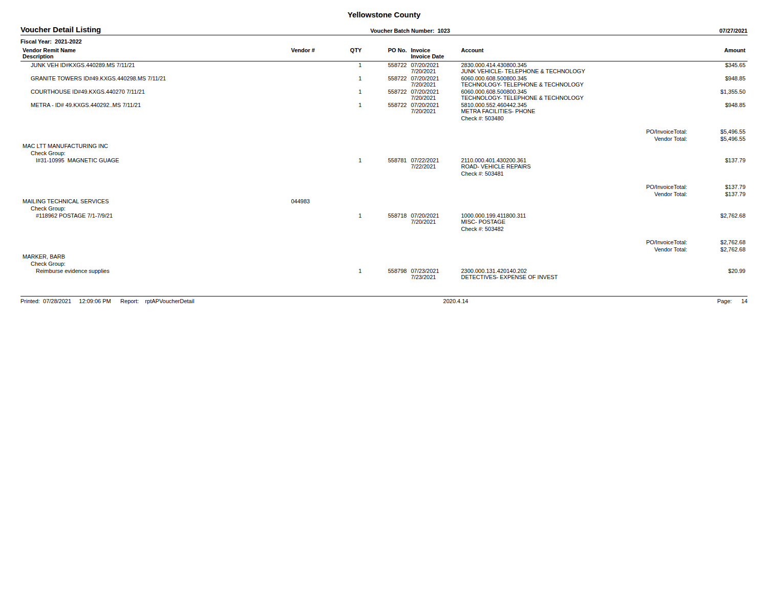Yellowstone County
Voucher Detail Listing
Voucher Batch Number: 1023
07/27/2021
Fiscal Year: 2021-2022
| Vendor Remit Name Description | Vendor # | QTY | PO No. | Invoice Invoice Date | Account | Amount |
| --- | --- | --- | --- | --- | --- | --- |
| JUNK VEH ID#KXGS.440289.MS 7/11/21 | | 1 | 558722 | 07/20/2021 7/20/2021 | 2830.000.414.430800.345 JUNK VEHICLE- TELEPHONE & TECHNOLOGY | $345.65 |
| GRANITE TOWERS ID#49.KXGS.440298.MS 7/11/21 | | 1 | 558722 | 07/20/2021 7/20/2021 | 6060.000.608.500800.345 TECHNOLOGY- TELEPHONE & TECHNOLOGY | $948.85 |
| COURTHOUSE ID#49.KXGS.440270 7/11/21 | | 1 | 558722 | 07/20/2021 7/20/2021 | 6060.000.608.500800.345 TECHNOLOGY- TELEPHONE & TECHNOLOGY | $1,355.50 |
| METRA - ID# 49.KXGS.440292..MS 7/11/21 | | 1 | 558722 | 07/20/2021 7/20/2021 | 5810.000.552.460442.345 METRA FACILITIES- PHONE | $948.85 |
| | Check #: 503480 | |
| | PO/InvoiceTotal: | $5,496.55 |
| | Vendor Total: | $5,496.55 |
| MAC LTT MANUFACTURING INC | |
| Check Group: | |
| I#31-10995 MAGNETIC GUAGE | | 1 | 558781 | 07/22/2021 7/22/2021 | 2110.000.401.430200.361 ROAD- VEHICLE REPAIRS | $137.79 |
| | Check #: 503481 | |
| | PO/InvoiceTotal: | $137.79 |
| | Vendor Total: | $137.79 |
| MAILING TECHNICAL SERVICES | 044983 | |
| Check Group: | |
| #118962 POSTAGE 7/1-7/9/21 | | 1 | 558718 | 07/20/2021 7/20/2021 | 1000.000.199.411800.311 MISC- POSTAGE | $2,762.68 |
| | Check #: 503482 | |
| | PO/InvoiceTotal: | $2,762.68 |
| | Vendor Total: | $2,762.68 |
| MARKER, BARB | |
| Check Group: | |
| Reimburse evidence supplies | | 1 | 558798 | 07/23/2021 7/23/2021 | 2300.000.131.420140.202 DETECTIVES- EXPENSE OF INVEST | $20.99 |
Printed: 07/28/2021 12:09:06 PM Report: rptAPVoucherDetail
2020.4.14
Page: 14